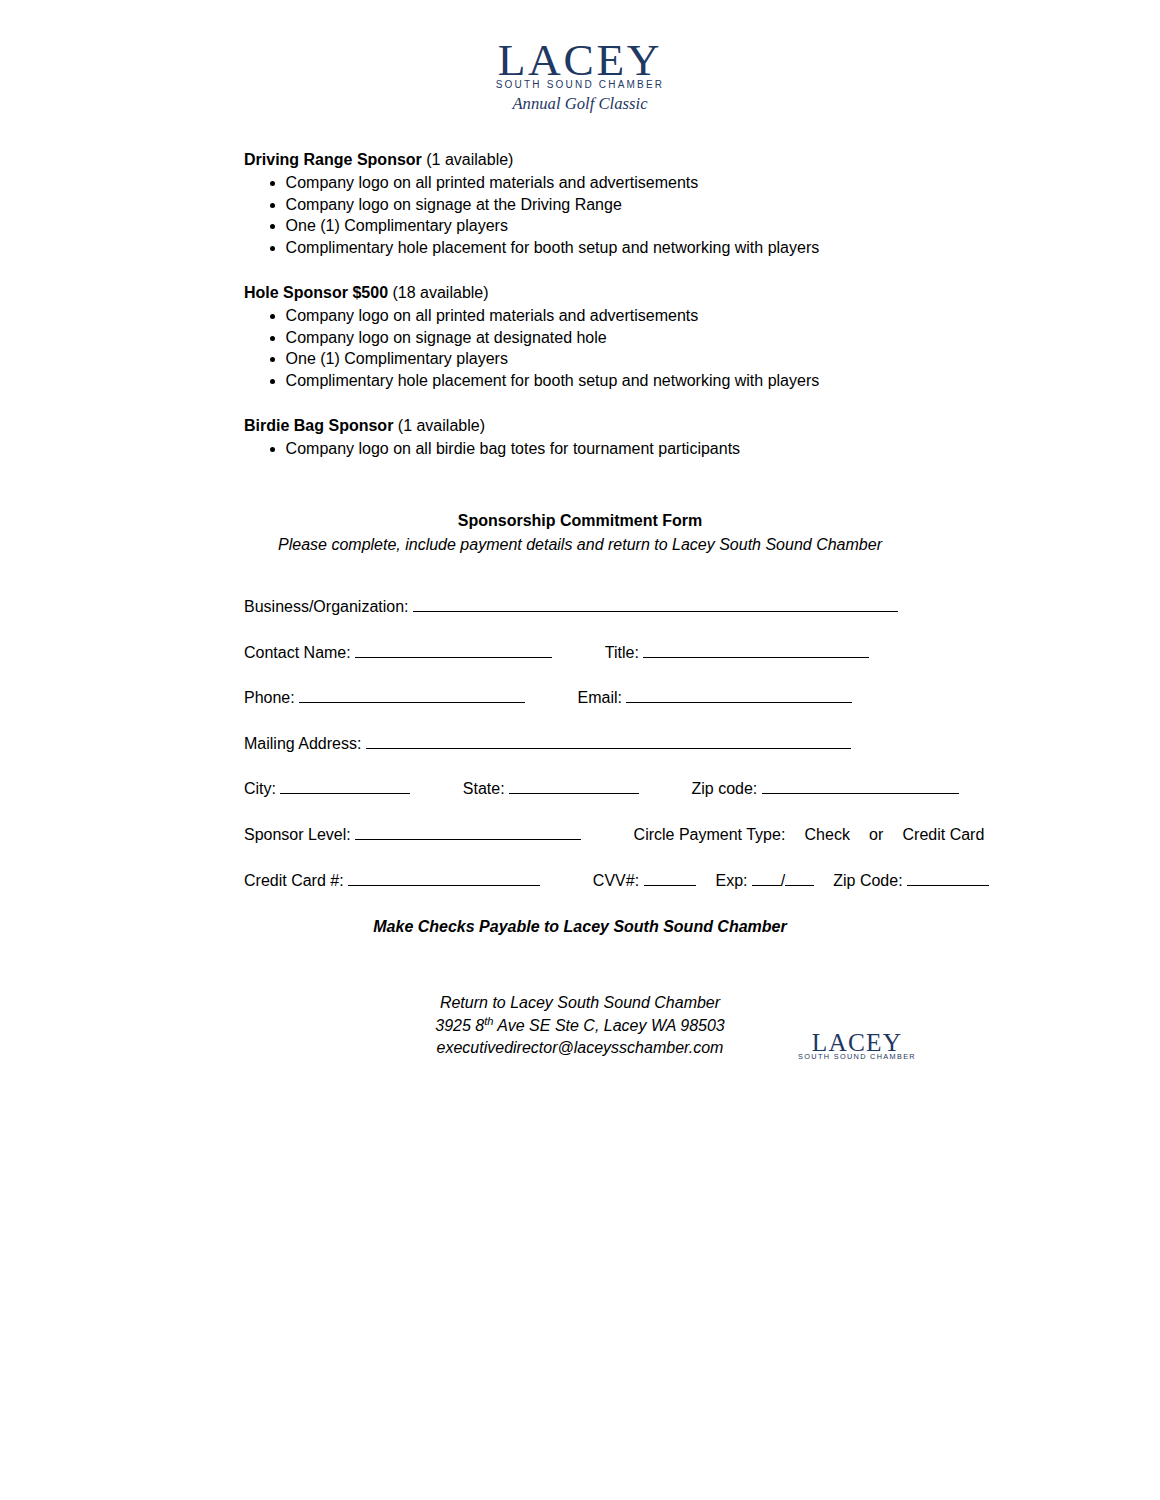LACEY
SOUTH SOUND CHAMBER
Annual Golf Classic
Driving Range Sponsor (1 available)
Company logo on all printed materials and advertisements
Company logo on signage at the Driving Range
One (1) Complimentary players
Complimentary hole placement for booth setup and networking with players
Hole Sponsor $500 (18 available)
Company logo on all printed materials and advertisements
Company logo on signage at designated hole
One (1) Complimentary players
Complimentary hole placement for booth setup and networking with players
Birdie Bag Sponsor (1 available)
Company logo on all birdie bag totes for tournament participants
Sponsorship Commitment Form
Please complete, include payment details and return to Lacey South Sound Chamber
Business/Organization:
Contact Name: Title:
Phone: Email:
Mailing Address:
City: State: Zip code:
Sponsor Level: Circle Payment Type: Check or Credit Card
Credit Card #: CVV#: Exp: / Zip Code:
Make Checks Payable to Lacey South Sound Chamber
Return to Lacey South Sound Chamber
3925 8th Ave SE Ste C, Lacey WA 98503
executivedirector@laceysschamber.com
LACEY
SOUTH SOUND CHAMBER